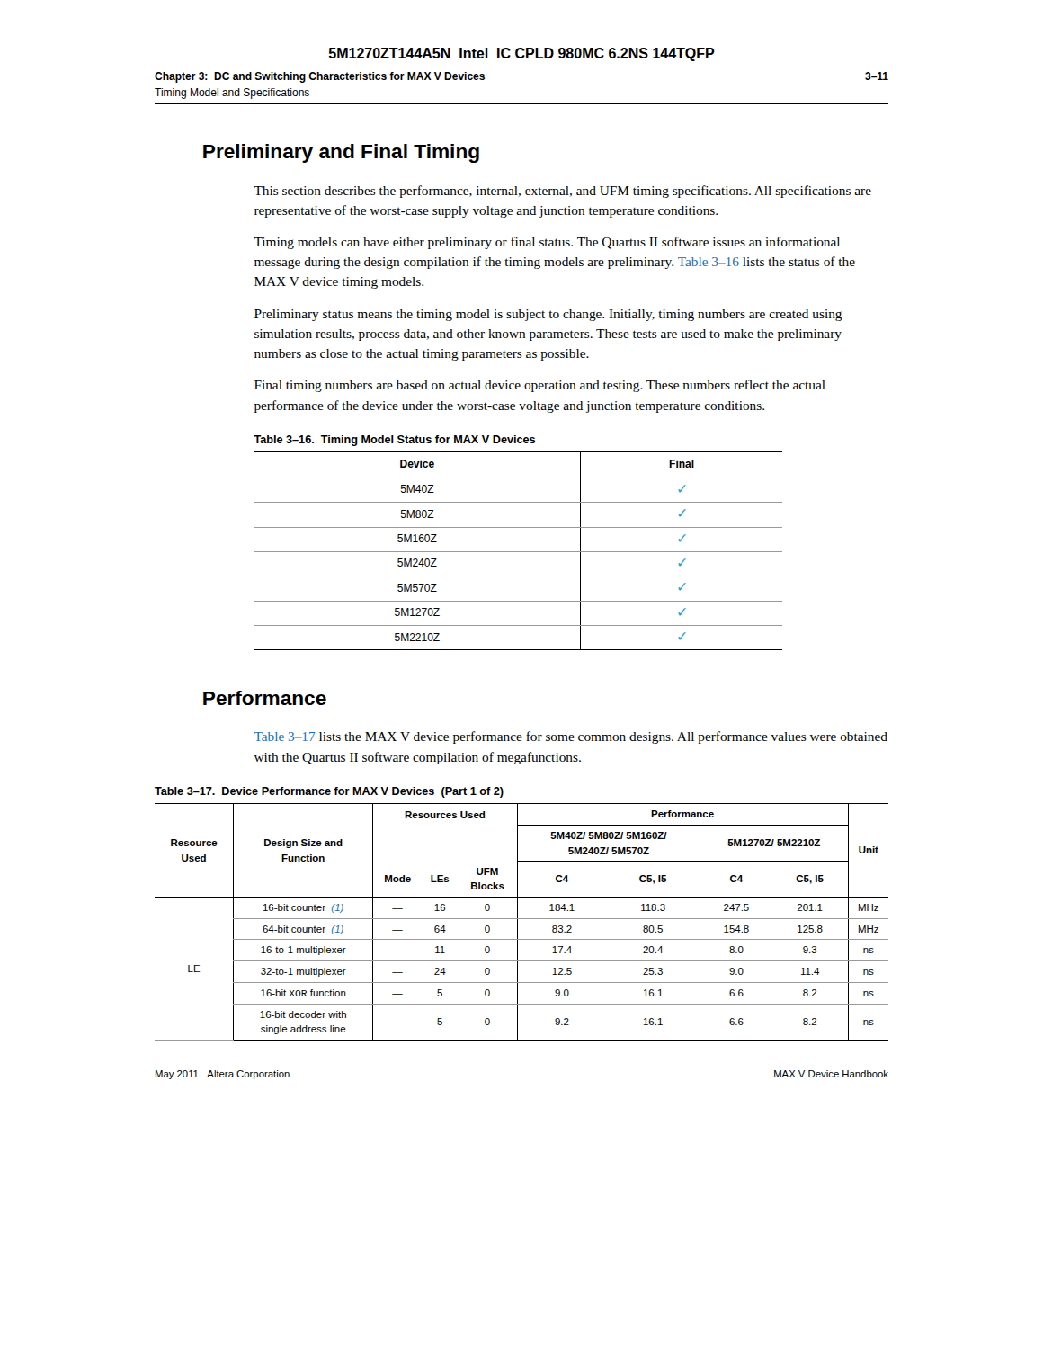5M1270ZT144A5N Intel IC CPLD 980MC 6.2NS 144TQFP
Chapter 3: DC and Switching Characteristics for MAX V Devices Timing Model and Specifications
3–11
Preliminary and Final Timing
This section describes the performance, internal, external, and UFM timing specifications. All specifications are representative of the worst-case supply voltage and junction temperature conditions.
Timing models can have either preliminary or final status. The Quartus II software issues an informational message during the design compilation if the timing models are preliminary. Table 3–16 lists the status of the MAX V device timing models.
Preliminary status means the timing model is subject to change. Initially, timing numbers are created using simulation results, process data, and other known parameters. These tests are used to make the preliminary numbers as close to the actual timing parameters as possible.
Final timing numbers are based on actual device operation and testing. These numbers reflect the actual performance of the device under the worst-case voltage and junction temperature conditions.
Table 3–16. Timing Model Status for MAX V Devices
| Device | Final |
| --- | --- |
| 5M40Z | ✓ |
| 5M80Z | ✓ |
| 5M160Z | ✓ |
| 5M240Z | ✓ |
| 5M570Z | ✓ |
| 5M1270Z | ✓ |
| 5M2210Z | ✓ |
Performance
Table 3–17 lists the MAX V device performance for some common designs. All performance values were obtained with the Quartus II software compilation of megafunctions.
Table 3–17. Device Performance for MAX V Devices (Part 1 of 2)
| Resource Used | Design Size and Function | Resources Used | Performance | Unit |
| --- | --- | --- | --- | --- |
| | 5M40Z/ 5M80Z/ 5M160Z/ 5M240Z/ 5M570Z | 5M1270Z/ 5M2210Z |
| Mode | LEs | UFM Blocks | C4 | C5, I5 | C4 | C5, I5 |
| LE | 16-bit counter (1) | — | 16 | 0 | 184.1 | 118.3 | 247.5 | 201.1 | MHz |
| 64-bit counter (1) | — | 64 | 0 | 83.2 | 80.5 | 154.8 | 125.8 | MHz |
| 16-to-1 multiplexer | — | 11 | 0 | 17.4 | 20.4 | 8.0 | 9.3 | ns |
| 32-to-1 multiplexer | — | 24 | 0 | 12.5 | 25.3 | 9.0 | 11.4 | ns |
| 16-bit XOR function | — | 5 | 0 | 9.0 | 16.1 | 6.6 | 8.2 | ns |
| 16-bit decoder with single address line | — | 5 | 0 | 9.2 | 16.1 | 6.6 | 8.2 | ns |
May 2011 Altera Corporation
MAX V Device Handbook